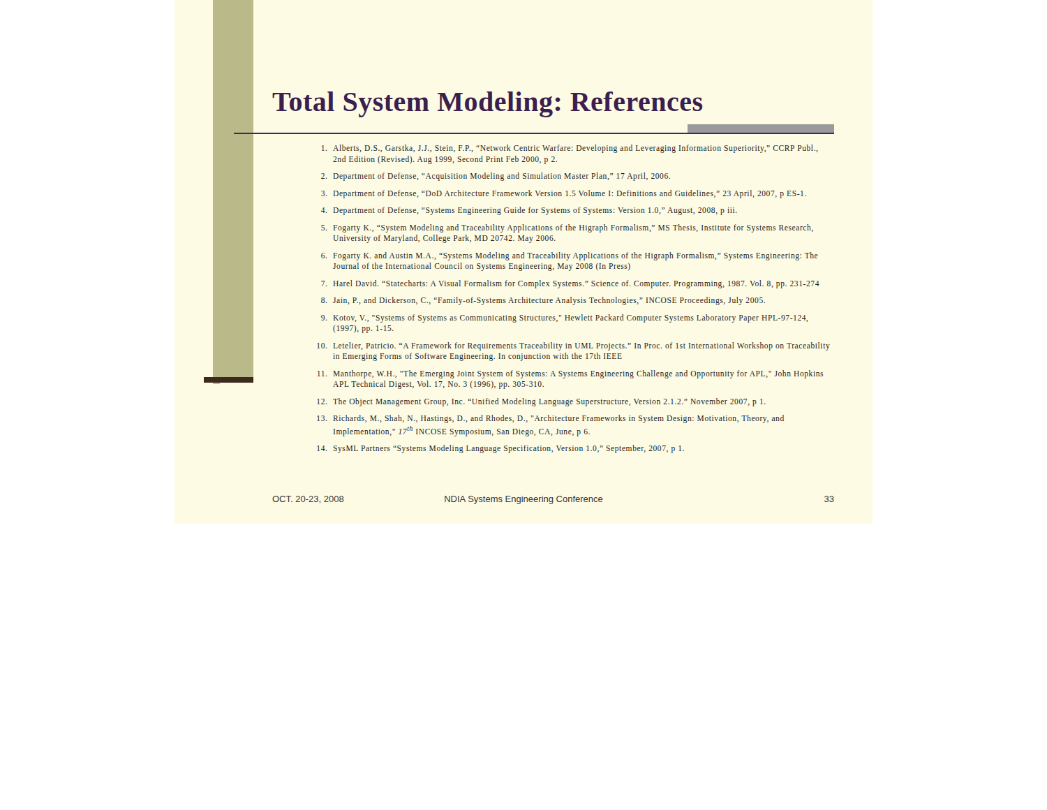Total System Modeling: References
Alberts, D.S., Garstka, J.J., Stein, F.P., “Network Centric Warfare: Developing and Leveraging Information Superiority,” CCRP Publ., 2nd Edition (Revised). Aug 1999, Second Print Feb 2000, p 2.
Department of Defense, “Acquisition Modeling and Simulation Master Plan,” 17 April, 2006.
Department of Defense, “DoD Architecture Framework Version 1.5 Volume I: Definitions and Guidelines,” 23 April, 2007, p ES-1.
Department of Defense, “Systems Engineering Guide for Systems of Systems: Version 1.0,” August, 2008, p iii.
Fogarty K., “System Modeling and Traceability Applications of the Higraph Formalism,” MS Thesis, Institute for Systems Research, University of Maryland, College Park, MD 20742. May 2006.
Fogarty K. and Austin M.A., “Systems Modeling and Traceability Applications of the Higraph Formalism,” Systems Engineering: The Journal of the International Council on Systems Engineering, May 2008 (In Press)
Harel David. “Statecharts: A Visual Formalism for Complex Systems.” Science of. Computer. Programming, 1987. Vol. 8, pp. 231-274
Jain, P., and Dickerson, C., “Family-of-Systems Architecture Analysis Technologies,” INCOSE Proceedings, July 2005.
Kotov, V., "Systems of Systems as Communicating Structures," Hewlett Packard Computer Systems Laboratory Paper HPL-97-124, (1997), pp. 1-15.
Letelier, Patricio. “A Framework for Requirements Traceability in UML Projects.” In Proc. of 1st International Workshop on Traceability in Emerging Forms of Software Engineering. In conjunction with the 17th IEEE
Manthorpe, W.H., "The Emerging Joint System of Systems: A Systems Engineering Challenge and Opportunity for APL," John Hopkins APL Technical Digest, Vol. 17, No. 3 (1996), pp. 305-310.
The Object Management Group, Inc. “Unified Modeling Language Superstructure, Version 2.1.2.” November 2007, p 1.
Richards, M., Shah, N., Hastings, D., and Rhodes, D., "Architecture Frameworks in System Design: Motivation, Theory, and Implementation," 17th INCOSE Symposium, San Diego, CA, June, p 6.
SysML Partners “Systems Modeling Language Specification, Version 1.0,” September, 2007, p 1.
OCT. 20-23, 2008
NDIA Systems Engineering Conference
33